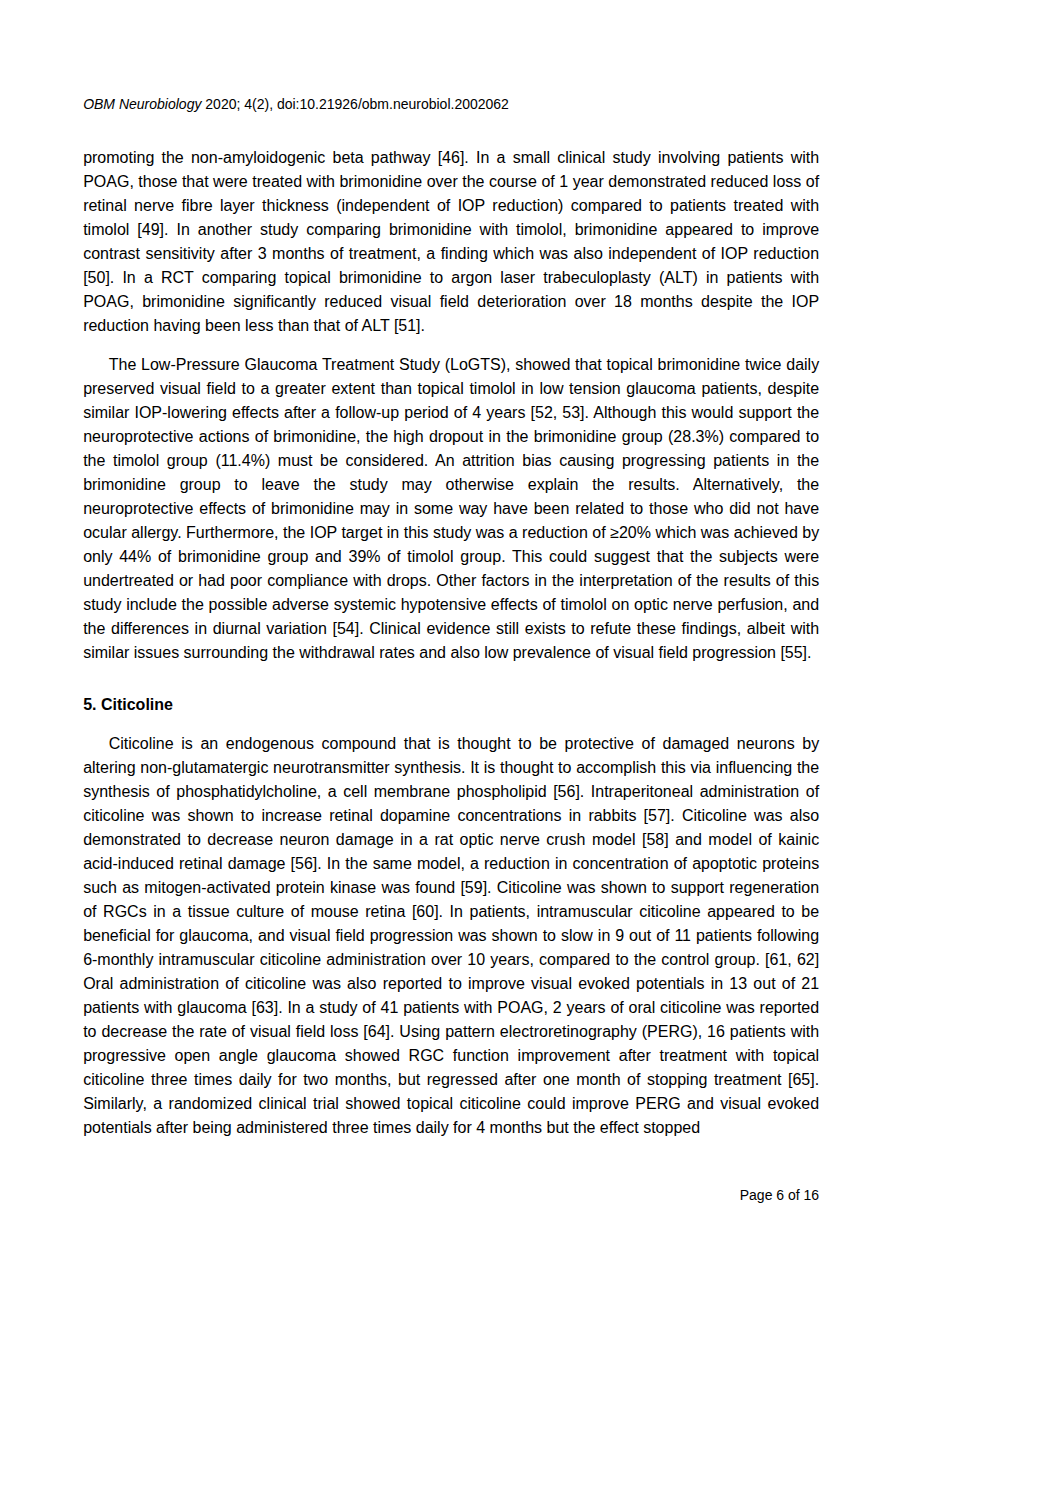OBM Neurobiology 2020; 4(2), doi:10.21926/obm.neurobiol.2002062
promoting the non-amyloidogenic beta pathway [46]. In a small clinical study involving patients with POAG, those that were treated with brimonidine over the course of 1 year demonstrated reduced loss of retinal nerve fibre layer thickness (independent of IOP reduction) compared to patients treated with timolol [49]. In another study comparing brimonidine with timolol, brimonidine appeared to improve contrast sensitivity after 3 months of treatment, a finding which was also independent of IOP reduction [50]. In a RCT comparing topical brimonidine to argon laser trabeculoplasty (ALT) in patients with POAG, brimonidine significantly reduced visual field deterioration over 18 months despite the IOP reduction having been less than that of ALT [51].
The Low-Pressure Glaucoma Treatment Study (LoGTS), showed that topical brimonidine twice daily preserved visual field to a greater extent than topical timolol in low tension glaucoma patients, despite similar IOP-lowering effects after a follow-up period of 4 years [52, 53]. Although this would support the neuroprotective actions of brimonidine, the high dropout in the brimonidine group (28.3%) compared to the timolol group (11.4%) must be considered. An attrition bias causing progressing patients in the brimonidine group to leave the study may otherwise explain the results. Alternatively, the neuroprotective effects of brimonidine may in some way have been related to those who did not have ocular allergy. Furthermore, the IOP target in this study was a reduction of ≥20% which was achieved by only 44% of brimonidine group and 39% of timolol group. This could suggest that the subjects were undertreated or had poor compliance with drops. Other factors in the interpretation of the results of this study include the possible adverse systemic hypotensive effects of timolol on optic nerve perfusion, and the differences in diurnal variation [54]. Clinical evidence still exists to refute these findings, albeit with similar issues surrounding the withdrawal rates and also low prevalence of visual field progression [55].
5. Citicoline
Citicoline is an endogenous compound that is thought to be protective of damaged neurons by altering non-glutamatergic neurotransmitter synthesis. It is thought to accomplish this via influencing the synthesis of phosphatidylcholine, a cell membrane phospholipid [56]. Intraperitoneal administration of citicoline was shown to increase retinal dopamine concentrations in rabbits [57]. Citicoline was also demonstrated to decrease neuron damage in a rat optic nerve crush model [58] and model of kainic acid-induced retinal damage [56]. In the same model, a reduction in concentration of apoptotic proteins such as mitogen-activated protein kinase was found [59]. Citicoline was shown to support regeneration of RGCs in a tissue culture of mouse retina [60]. In patients, intramuscular citicoline appeared to be beneficial for glaucoma, and visual field progression was shown to slow in 9 out of 11 patients following 6-monthly intramuscular citicoline administration over 10 years, compared to the control group. [61, 62] Oral administration of citicoline was also reported to improve visual evoked potentials in 13 out of 21 patients with glaucoma [63]. In a study of 41 patients with POAG, 2 years of oral citicoline was reported to decrease the rate of visual field loss [64]. Using pattern electroretinography (PERG), 16 patients with progressive open angle glaucoma showed RGC function improvement after treatment with topical citicoline three times daily for two months, but regressed after one month of stopping treatment [65]. Similarly, a randomized clinical trial showed topical citicoline could improve PERG and visual evoked potentials after being administered three times daily for 4 months but the effect stopped
Page 6 of 16